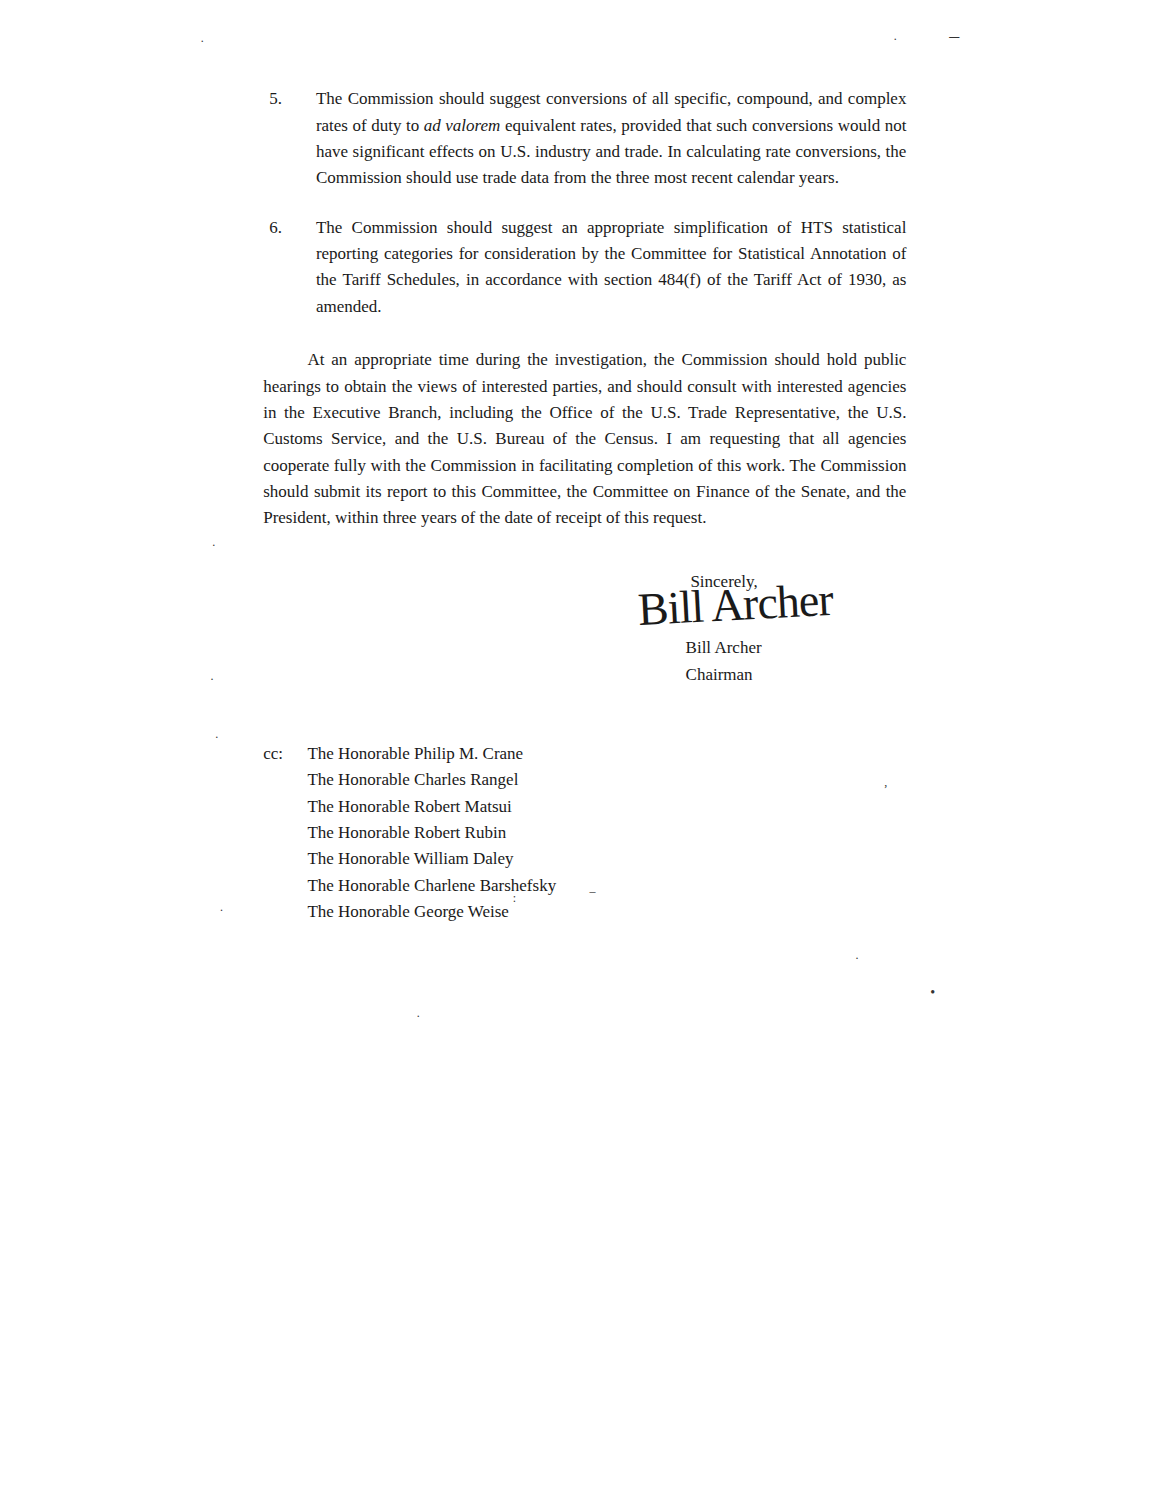. . –
5. The Commission should suggest conversions of all specific, compound, and complex rates of duty to ad valorem equivalent rates, provided that such conversions would not have significant effects on U.S. industry and trade. In calculating rate conversions, the Commission should use trade data from the three most recent calendar years.
6. The Commission should suggest an appropriate simplification of HTS statistical reporting categories for consideration by the Committee for Statistical Annotation of the Tariff Schedules, in accordance with section 484(f) of the Tariff Act of 1930, as amended.
At an appropriate time during the investigation, the Commission should hold public hearings to obtain the views of interested parties, and should consult with interested agencies in the Executive Branch, including the Office of the U.S. Trade Representative, the U.S. Customs Service, and the U.S. Bureau of the Census. I am requesting that all agencies cooperate fully with the Commission in facilitating completion of this work. The Commission should submit its report to this Committee, the Committee on Finance of the Senate, and the President, within three years of the date of receipt of this request.
.
Sincerely,
Bill Archer
Bill Archer
Chairman
.
cc:
The Honorable Philip M. Crane
The Honorable Charles Rangel
The Honorable Robert Matsui
The Honorable Robert Rubin
The Honorable William Daley
The Honorable Charlene Barshefsky
The Honorable George Weise
. . , : – . • .